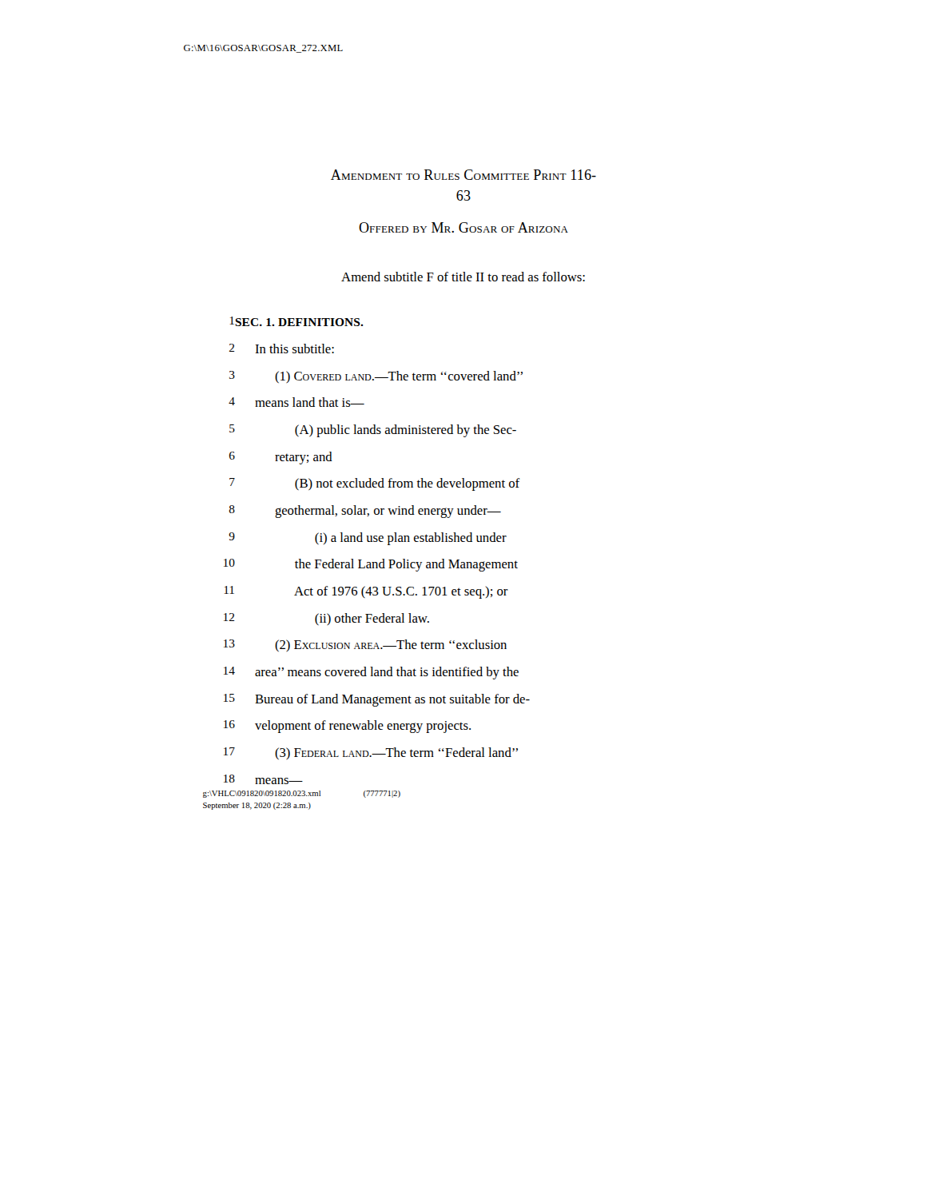G:\M\16\GOSAR\GOSAR_272.XML
Amendment to Rules Committee Print 116-
63
Offered by Mr. Gosar of Arizona
Amend subtitle F of title II to read as follows:
| 1 | SEC. 1. DEFINITIONS. |
| 2 | In this subtitle: |
| 3 | (1) Covered land .—The term ‘‘covered land’’ |
| 4 | means land that is— |
| 5 | (A) public lands administered by the Sec- |
| 6 | retary; and |
| 7 | (B) not excluded from the development of |
| 8 | geothermal, solar, or wind energy under— |
| 9 | (i) a land use plan established under |
| 10 | the Federal Land Policy and Management |
| 11 | Act of 1976 (43 U.S.C. 1701 et seq.); or |
| 12 | (ii) other Federal law. |
| 13 | (2) Exclusion area .—The term ‘‘exclusion |
| 14 | area’’ means covered land that is identified by the |
| 15 | Bureau of Land Management as not suitable for de- |
| 16 | velopment of renewable energy projects. |
| 17 | (3) Federal land .—The term ‘‘Federal land’’ |
| 18 | means— |
g:\VHLC\091820\091820.023.xml (777771|2)
September 18, 2020 (2:28 a.m.)